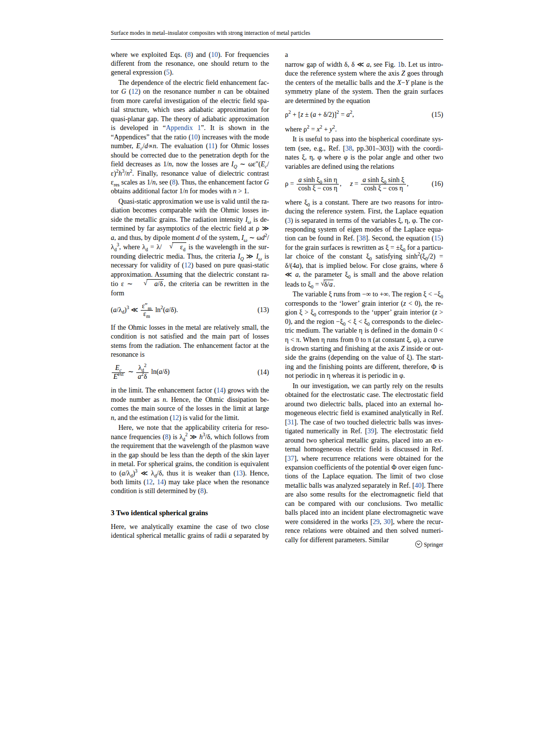Surface modes in metal–insulator composites with strong interaction of metal particles
where we exploited Eqs. (8) and (10). For frequencies different from the resonance, one should return to the general expression (5).
The dependence of the electric field enhancement factor G (12) on the resonance number n can be obtained from more careful investigation of the electric field spatial structure, which uses adiabatic approximation for quasi-planar gap. The theory of adiabatic approximation is developed in “Appendix 1”. It is shown in the “Appendices” that the ratio (10) increases with the mode number, Ec/d∝n. The evaluation (11) for Ohmic losses should be corrected due to the penetration depth for the field decreases as 1/n, now the losses are IQ ∼ ωε″(Ec/ε)2h3/n2. Finally, resonance value of dielectric contrast εres scales as 1/n, see (8). Thus, the enhancement factor G obtains additional factor 1/n for modes with n > 1.
Quasi-static approximation we use is valid until the radiation becomes comparable with the Ohmic losses inside the metallic grains. The radiation intensity Iω is determined by far asymptotics of the electric field at ρ ≫ a, and thus, by dipole moment d of the system, Iω ∼ ωd2/λd3, where λd = λ/εd is the wavelength in the surrounding dielectric media. Thus, the criteria IQ ≫ Iω is necessary for validity of (12) based on pure quasi-static approximation. Assuming that the dielectric constant ratio ε ∼ a/δ, the criteria can be rewritten in the form
(a/λd)3 ≪ ε″m εm ln2(a/δ). (13)
If the Ohmic losses in the metal are relatively small, the condition is not satisfied and the main part of losses stems from the radiation. The enhancement factor at the resonance is
Ec Eext ∼ λd2 a2δ ln(a/δ) (14)
in the limit. The enhancement factor (14) grows with the mode number as n. Hence, the Ohmic dissipation becomes the main source of the losses in the limit at large n, and the estimation (12) is valid for the limit.
Here, we note that the applicability criteria for resonance frequencies (8) is λd2 ≫ h3/δ, which follows from the requirement that the wavelength of the plasmon wave in the gap should be less than the depth of the skin layer in metal. For spherical grains, the condition is equivalent to (a/λd)3 ≪ λd/δ, thus it is weaker than (13). Hence, both limits (12, 14) may take place when the resonance condition is still determined by (8).
3 Two identical spherical grains
Here, we analytically examine the case of two close identical spherical metallic grains of radii a separated by a
narrow gap of width δ, δ ≪ a, see Fig. 1b. Let us introduce the reference system where the axis Z goes through the centers of the metallic balls and the X−Y plane is the symmetry plane of the system. Then the grain surfaces are determined by the equation
ρ2 + [z ± (a + δ/2)]2 = a2, (15)
where ρ2 = x2 + y2.
It is useful to pass into the bispherical coordinate system (see, e.g., Ref. [38, pp.301–303]) with the coordinates ξ, η, φ where φ is the polar angle and other two variables are defined using the relations
ρ = a sinh ξ0 sin η cosh ξ − cos η, z = a sinh ξ0 sinh ξ cosh ξ − cos η, (16)
where ξ0 is a constant. There are two reasons for introducing the reference system. First, the Laplace equation (3) is separated in terms of the variables ξ, η, φ. The corresponding system of eigen modes of the Laplace equation can be found in Ref. [38]. Second, the equation (15) for the grain surfaces is rewritten as ξ = ±ξ0 for a particular choice of the constant ξ0 satisfying sinh2(ξ0/2) = δ/(4a), that is implied below. For close grains, where δ ≪ a, the parameter ξ0 is small and the above relation leads to ξ0 = δ/a.
The variable ξ runs from −∞ to +∞. The region ξ < −ξ0 corresponds to the ‘lower’ grain interior (z < 0), the region ξ > ξ0 corresponds to the ‘upper’ grain interior (z > 0), and the region −ξ0 < ξ < ξ0 corresponds to the dielectric medium. The variable η is defined in the domain 0 < η < π. When η runs from 0 to π (at constant ξ, φ), a curve is drown starting and finishing at the axis Z inside or outside the grains (depending on the value of ξ). The starting and the finishing points are different, therefore, Φ is not periodic in η whereas it is periodic in φ.
In our investigation, we can partly rely on the results obtained for the electrostatic case. The electrostatic field around two dielectric balls, placed into an external homogeneous electric field is examined analytically in Ref. [31]. The case of two touched dielectric balls was investigated numerically in Ref. [39]. The electrostatic field around two spherical metallic grains, placed into an external homogeneous electric field is discussed in Ref. [37], where recurrence relations were obtained for the expansion coefficients of the potential Φ over eigen functions of the Laplace equation. The limit of two close metallic balls was analyzed separately in Ref. [40]. There are also some results for the electromagnetic field that can be compared with our conclusions. Two metallic balls placed into an incident plane electromagnetic wave were considered in the works [29, 30], where the recurrence relations were obtained and then solved numerically for different parameters. Similar
Springer